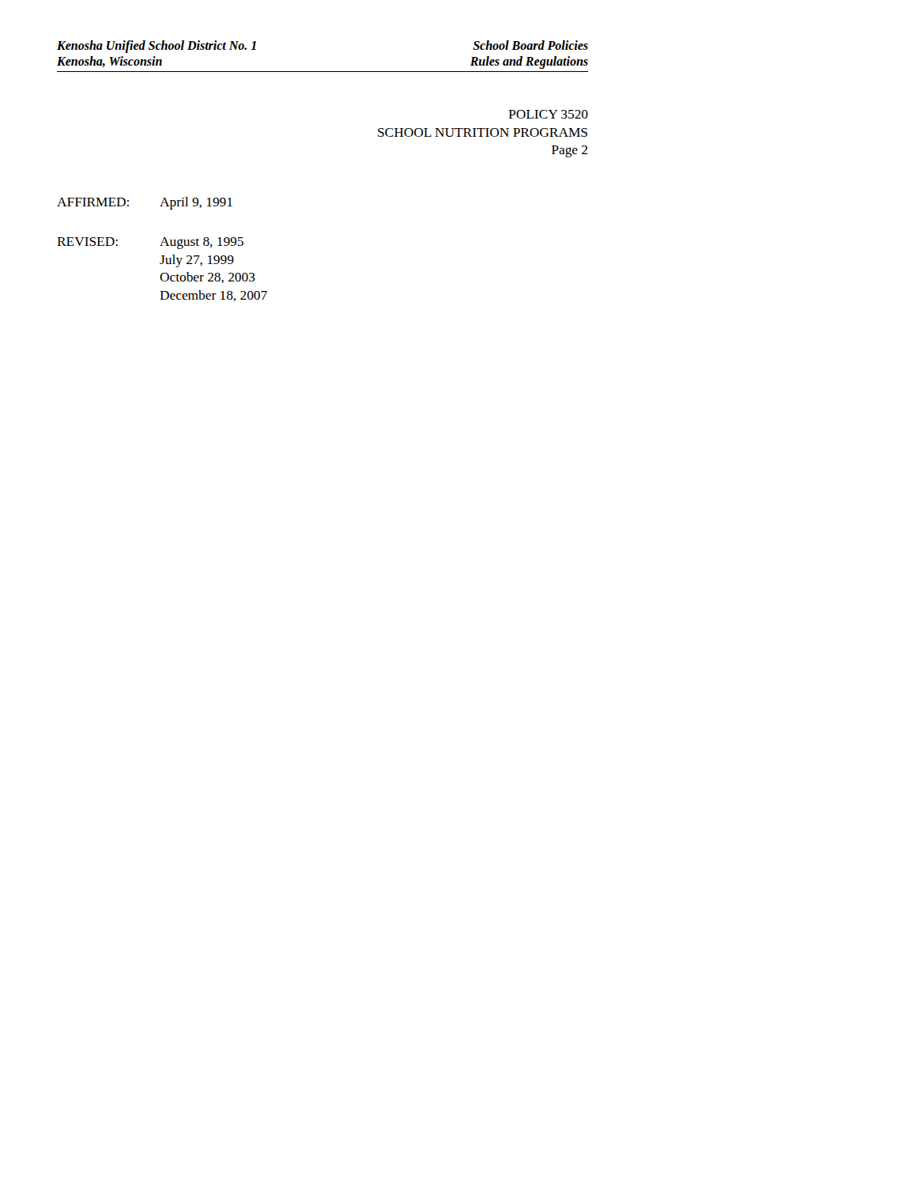Kenosha Unified School District No. 1
Kenosha, Wisconsin
School Board Policies
Rules and Regulations
POLICY 3520
SCHOOL NUTRITION PROGRAMS
Page 2
AFFIRMED:
April 9, 1991
REVISED:
August 8, 1995
July 27, 1999
October 28, 2003
December 18, 2007